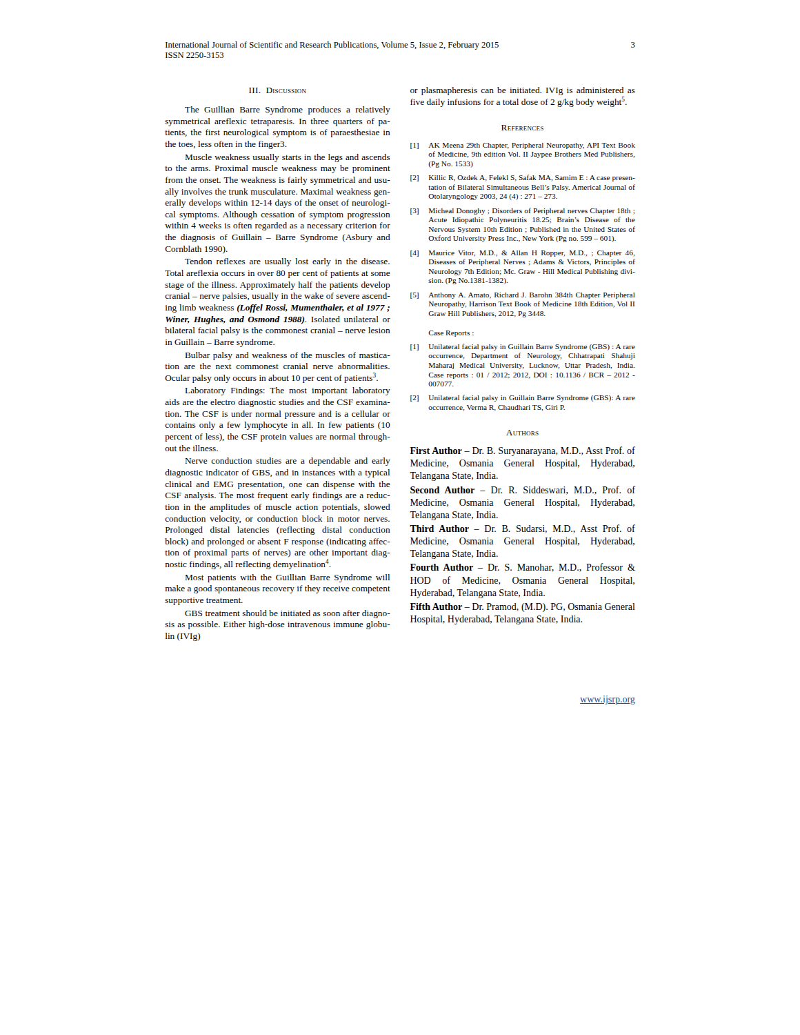International Journal of Scientific and Research Publications, Volume 5, Issue 2, February 2015 ISSN 2250-3153 3
III. Discussion
The Guillian Barre Syndrome produces a relatively symmetrical areflexic tetraparesis. In three quarters of patients, the first neurological symptom is of paraesthesiae in the toes, less often in the finger3.
Muscle weakness usually starts in the legs and ascends to the arms. Proximal muscle weakness may be prominent from the onset. The weakness is fairly symmetrical and usually involves the trunk musculature. Maximal weakness generally develops within 12-14 days of the onset of neurological symptoms. Although cessation of symptom progression within 4 weeks is often regarded as a necessary criterion for the diagnosis of Guillain – Barre Syndrome (Asbury and Cornblath 1990).
Tendon reflexes are usually lost early in the disease. Total areflexia occurs in over 80 per cent of patients at some stage of the illness. Approximately half the patients develop cranial – nerve palsies, usually in the wake of severe ascending limb weakness (Loffel Rossi, Mumenthaler, et al 1977 ; Winer, Hughes, and Osmond 1988). Isolated unilateral or bilateral facial palsy is the commonest cranial – nerve lesion in Guillain – Barre syndrome.
Bulbar palsy and weakness of the muscles of mastication are the next commonest cranial nerve abnormalities. Ocular palsy only occurs in about 10 per cent of patients3.
Laboratory Findings: The most important laboratory aids are the electro diagnostic studies and the CSF examination. The CSF is under normal pressure and is a cellular or contains only a few lymphocyte in all. In few patients (10 percent of less), the CSF protein values are normal throughout the illness.
Nerve conduction studies are a dependable and early diagnostic indicator of GBS, and in instances with a typical clinical and EMG presentation, one can dispense with the CSF analysis. The most frequent early findings are a reduction in the amplitudes of muscle action potentials, slowed conduction velocity, or conduction block in motor nerves. Prolonged distal latencies (reflecting distal conduction block) and prolonged or absent F response (indicating affection of proximal parts of nerves) are other important diagnostic findings, all reflecting demyelination4.
Most patients with the Guillian Barre Syndrome will make a good spontaneous recovery if they receive competent supportive treatment.
GBS treatment should be initiated as soon after diagnosis as possible. Either high-dose intravenous immune globulin (IVIg)
or plasmapheresis can be initiated. IVIg is administered as five daily infusions for a total dose of 2 g/kg body weight5.
References
[1] AK Meena 29th Chapter, Peripheral Neuropathy, API Text Book of Medicine, 9th edition Vol. II Jaypee Brothers Med Publishers, (Pg No. 1533)
[2] Killic R, Ozdek A, Felekl S, Safak MA, Samim E : A case presentation of Bilateral Simultaneous Bell’s Palsy. Americal Journal of Otolaryngology 2003, 24 (4) : 271 – 273.
[3] Micheal Donoghy ; Disorders of Peripheral nerves Chapter 18th ; Acute Idiopathic Polyneuritis 18.25; Brain’s Disease of the Nervous System 10th Edition ; Published in the United States of Oxford University Press Inc., New York (Pg no. 599 – 601).
[4] Maurice Vitor, M.D., & Allan H Ropper, M.D., ; Chapter 46, Diseases of Peripheral Nerves ; Adams & Victors, Principles of Neurology 7th Edition; Mc. Graw - Hill Medical Publishing division. (Pg No.1381-1382).
[5] Anthony A. Amato, Richard J. Barohn 384th Chapter Peripheral Neuropathy, Harrison Text Book of Medicine 18th Edition, Vol II Graw Hill Publishers, 2012, Pg 3448.
Case Reports :
[1] Unilateral facial palsy in Guillain Barre Syndrome (GBS) : A rare occurrence, Department of Neurology, Chhatrapati Shahuji Maharaj Medical University, Lucknow, Uttar Pradesh, India. Case reports : 01 / 2012; 2012, DOI : 10.1136 / BCR – 2012 - 007077.
[2] Unilateral facial palsy in Guillain Barre Syndrome (GBS): A rare occurrence, Verma R, Chaudhari TS, Giri P.
Authors
First Author – Dr. B. Suryanarayana, M.D., Asst Prof. of Medicine, Osmania General Hospital, Hyderabad, Telangana State, India.
Second Author – Dr. R. Siddeswari, M.D., Prof. of Medicine, Osmania General Hospital, Hyderabad, Telangana State, India.
Third Author – Dr. B. Sudarsi, M.D., Asst Prof. of Medicine, Osmania General Hospital, Hyderabad, Telangana State, India.
Fourth Author – Dr. S. Manohar, M.D., Professor & HOD of Medicine, Osmania General Hospital, Hyderabad, Telangana State, India.
Fifth Author – Dr. Pramod, (M.D). PG, Osmania General Hospital, Hyderabad, Telangana State, India.
www.ijsrp.org